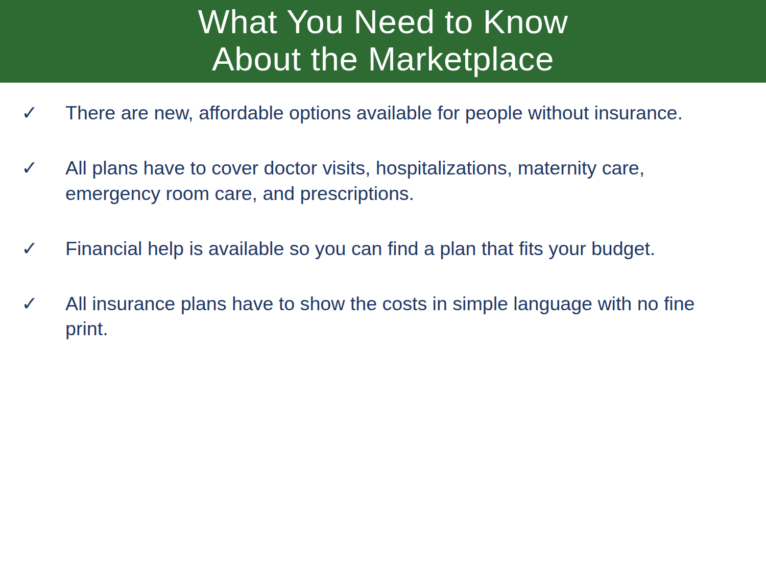What You Need to Know
About the Marketplace
There are new, affordable options available for people without insurance.
All plans have to cover doctor visits, hospitalizations, maternity care, emergency room care, and prescriptions.
Financial help is available so you can find a plan that fits your budget.
All insurance plans have to show the costs in simple language with no fine print.